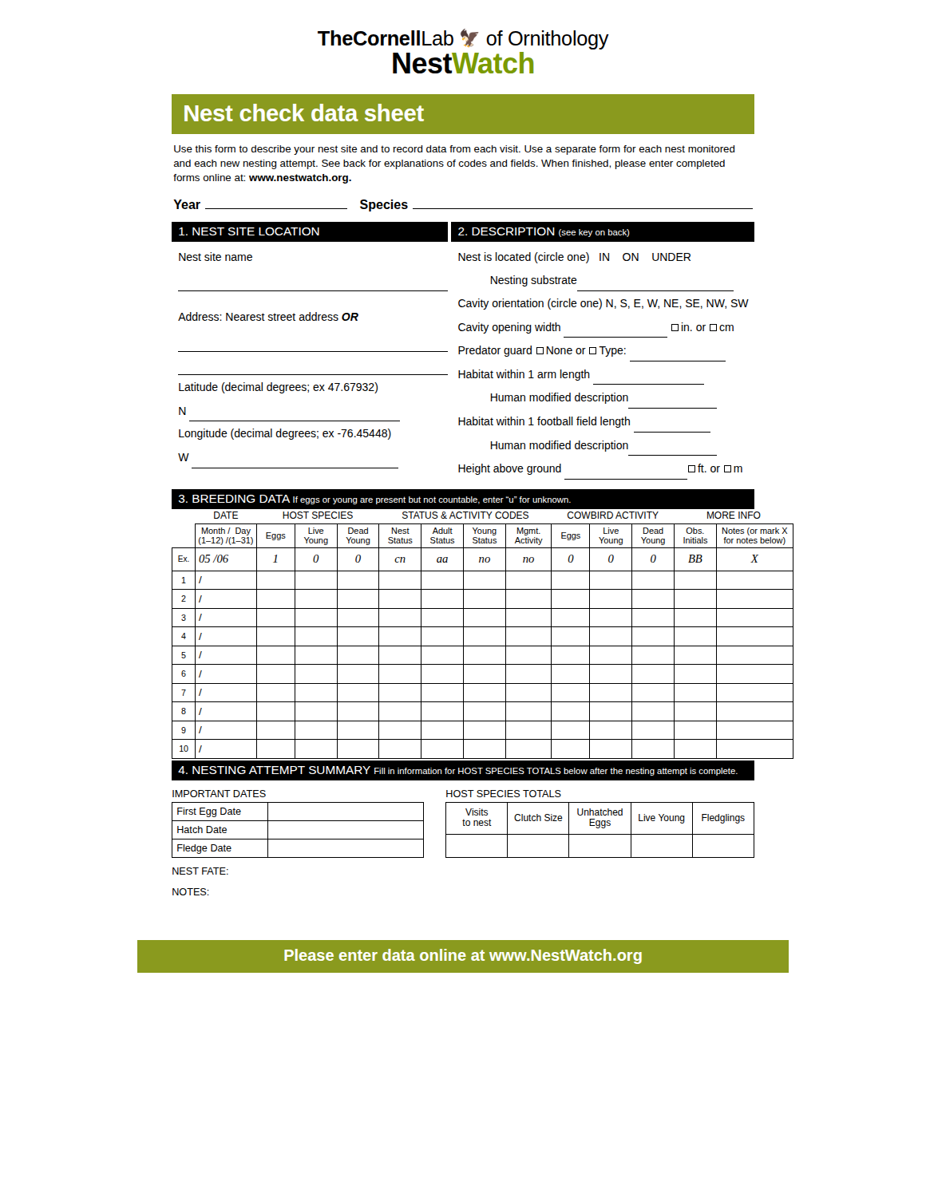The Cornell Lab 🦅 of Ornithology
Nest Watch
Nest check data sheet
Use this form to describe your nest site and to record data from each visit. Use a separate form for each nest monitored and each new nesting attempt. See back for explanations of codes and fields. When finished, please enter completed forms online at: www.nestwatch.org.
Year Species
1. NEST SITE LOCATION
Nest site name
Address: Nearest street address OR
Latitude (decimal degrees; ex 47.67932)
N
Longitude (decimal degrees; ex -76.45448)
W
2. DESCRIPTION (see key on back)
Nest is located (circle one) IN ON UNDER
Nesting substrate
Cavity orientation (circle one) N, S, E, W, NE, SE, NW, SW
Cavity opening width in. or cm
Predator guard None or Type:
Habitat within 1 arm length
Human modified description
Habitat within 1 football field length
Human modified description
Height above ground ft. or m
3. BREEDING DATA If eggs or young are present but not countable, enter “u” for unknown.
| | DATE | HOST SPECIES | STATUS & ACTIVITY CODES | COWBIRD ACTIVITY | MORE INFO |
| --- | --- | --- | --- | --- | --- |
| | Month / Day (1–12) /(1–31) | Eggs | Live Young | Dead Young | Nest Status | Adult Status | Young Status | Mgmt. Activity | Eggs | Live Young | Dead Young | Obs. Initials | Notes (or mark X for notes below) |
| Ex. | 05 /06 | 1 | 0 | 0 | cn | aa | no | no | 0 | 0 | 0 | BB | X |
| 1 | / | | | | | | | | | | | | |
| 2 | / | | | | | | | | | | | | |
| 3 | / | | | | | | | | | | | | |
| 4 | / | | | | | | | | | | | | |
| 5 | / | | | | | | | | | | | | |
| 6 | / | | | | | | | | | | | | |
| 7 | / | | | | | | | | | | | | |
| 8 | / | | | | | | | | | | | | |
| 9 | / | | | | | | | | | | | | |
| 10 | / | | | | | | | | | | | | |
4. NESTING ATTEMPT SUMMARY Fill in information for HOST SPECIES TOTALS below after the nesting attempt is complete.
IMPORTANT DATES
| First Egg Date | |
| Hatch Date | |
| Fledge Date | |
HOST SPECIES TOTALS
| Visits to nest | Clutch Size | Unhatched Eggs | Live Young | Fledglings |
| --- | --- | --- | --- | --- |
NEST FATE:
NOTES:
Please enter data online at www.NestWatch.org